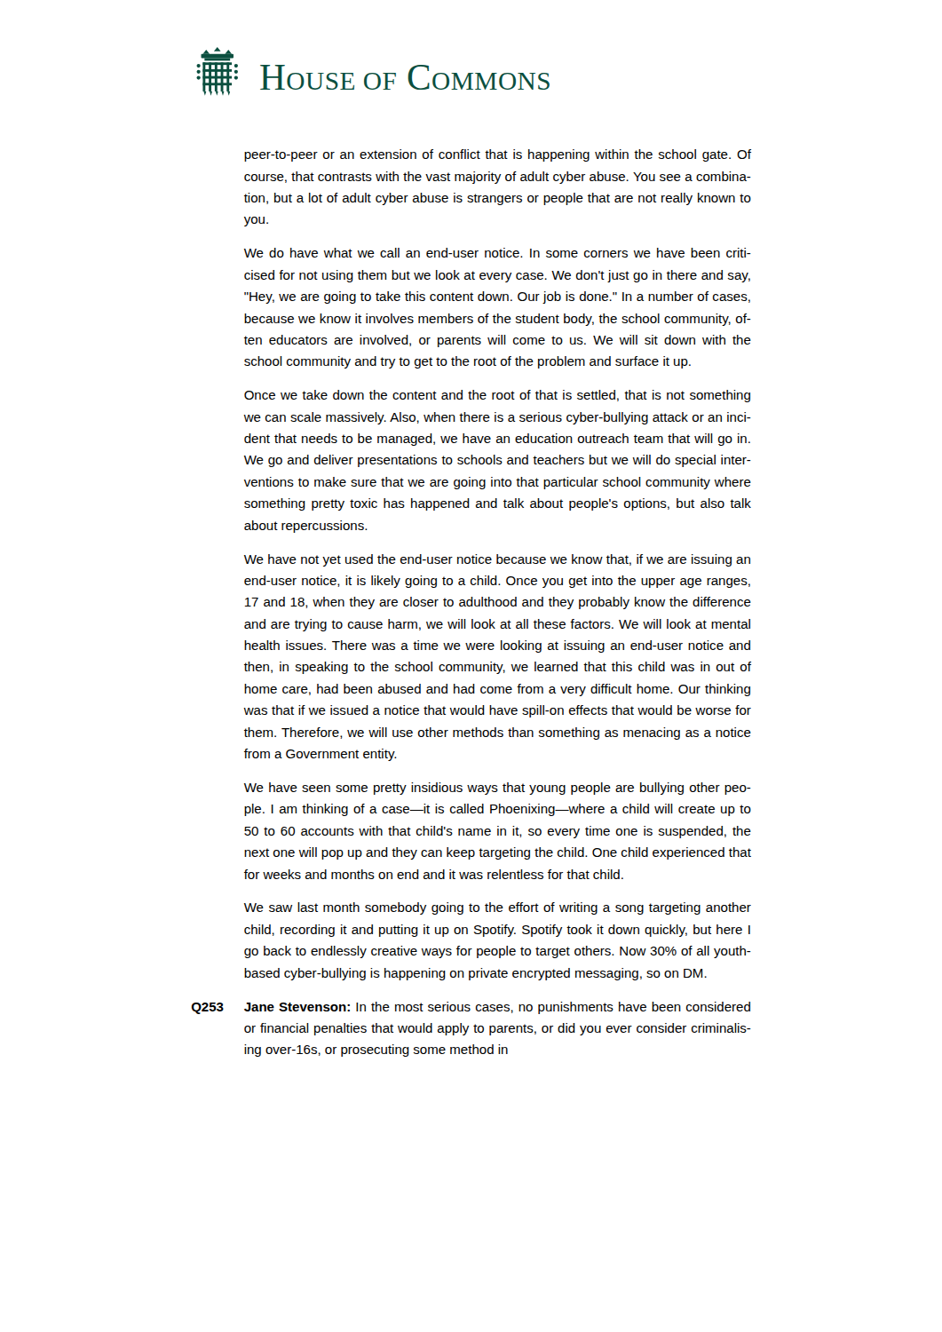HOUSE OF COMMONS
peer-to-peer or an extension of conflict that is happening within the school gate. Of course, that contrasts with the vast majority of adult cyber abuse. You see a combination, but a lot of adult cyber abuse is strangers or people that are not really known to you.
We do have what we call an end-user notice. In some corners we have been criticised for not using them but we look at every case. We don't just go in there and say, "Hey, we are going to take this content down. Our job is done." In a number of cases, because we know it involves members of the student body, the school community, often educators are involved, or parents will come to us. We will sit down with the school community and try to get to the root of the problem and surface it up.
Once we take down the content and the root of that is settled, that is not something we can scale massively. Also, when there is a serious cyber-bullying attack or an incident that needs to be managed, we have an education outreach team that will go in. We go and deliver presentations to schools and teachers but we will do special interventions to make sure that we are going into that particular school community where something pretty toxic has happened and talk about people's options, but also talk about repercussions.
We have not yet used the end-user notice because we know that, if we are issuing an end-user notice, it is likely going to a child. Once you get into the upper age ranges, 17 and 18, when they are closer to adulthood and they probably know the difference and are trying to cause harm, we will look at all these factors. We will look at mental health issues. There was a time we were looking at issuing an end-user notice and then, in speaking to the school community, we learned that this child was in out of home care, had been abused and had come from a very difficult home. Our thinking was that if we issued a notice that would have spill-on effects that would be worse for them. Therefore, we will use other methods than something as menacing as a notice from a Government entity.
We have seen some pretty insidious ways that young people are bullying other people. I am thinking of a case—it is called Phoenixing—where a child will create up to 50 to 60 accounts with that child's name in it, so every time one is suspended, the next one will pop up and they can keep targeting the child. One child experienced that for weeks and months on end and it was relentless for that child.
We saw last month somebody going to the effort of writing a song targeting another child, recording it and putting it up on Spotify. Spotify took it down quickly, but here I go back to endlessly creative ways for people to target others. Now 30% of all youth-based cyber-bullying is happening on private encrypted messaging, so on DM.
Q253
Jane Stevenson: In the most serious cases, no punishments have been considered or financial penalties that would apply to parents, or did you ever consider criminalising over-16s, or prosecuting some method in